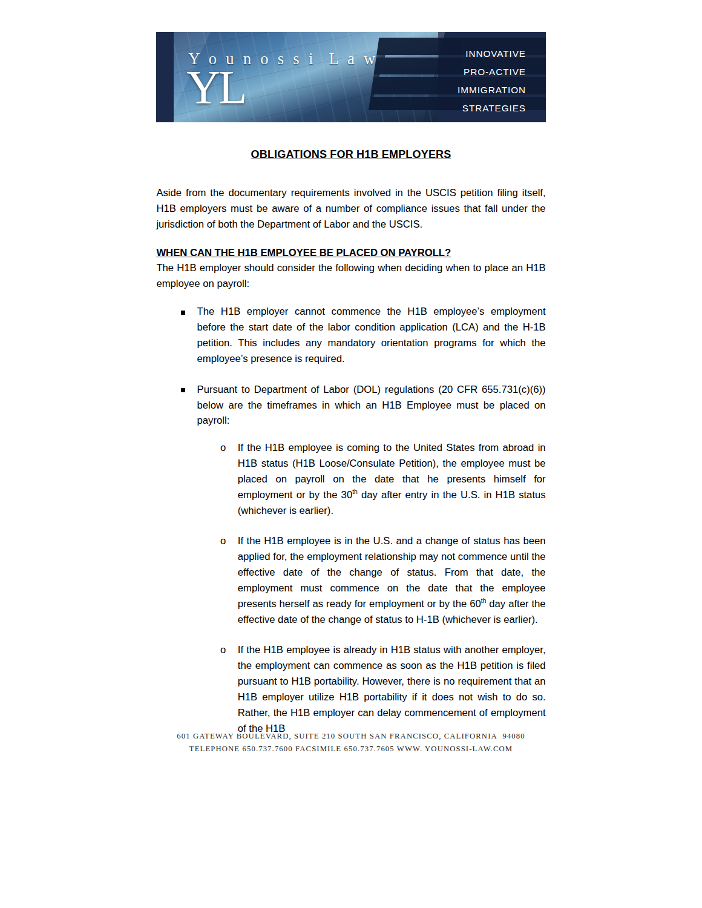Y o u n o s s i L a w
YL
INNOVATIVE
PRO-ACTIVE
IMMIGRATION
STRATEGIES
OBLIGATIONS FOR H1B EMPLOYERS
Aside from the documentary requirements involved in the USCIS petition filing itself, H1B employers must be aware of a number of compliance issues that fall under the jurisdiction of both the Department of Labor and the USCIS.
WHEN CAN THE H1B EMPLOYEE BE PLACED ON PAYROLL?
The H1B employer should consider the following when deciding when to place an H1B employee on payroll:
The H1B employer cannot commence the H1B employee’s employment before the start date of the labor condition application (LCA) and the H-1B petition. This includes any mandatory orientation programs for which the employee’s presence is required.
Pursuant to Department of Labor (DOL) regulations (20 CFR 655.731(c)(6)) below are the timeframes in which an H1B Employee must be placed on payroll:
If the H1B employee is coming to the United States from abroad in H1B status (H1B Loose/Consulate Petition), the employee must be placed on payroll on the date that he presents himself for employment or by the 30th day after entry in the U.S. in H1B status (whichever is earlier).
If the H1B employee is in the U.S. and a change of status has been applied for, the employment relationship may not commence until the effective date of the change of status. From that date, the employment must commence on the date that the employee presents herself as ready for employment or by the 60th day after the effective date of the change of status to H-1B (whichever is earlier).
If the H1B employee is already in H1B status with another employer, the employment can commence as soon as the H1B petition is filed pursuant to H1B portability. However, there is no requirement that an H1B employer utilize H1B portability if it does not wish to do so. Rather, the H1B employer can delay commencement of employment of the H1B
601 GATEWAY BOULEVARD, SUITE 210 SOUTH SAN FRANCISCO, CALIFORNIA 94080
TELEPHONE 650.737.7600 FACSIMILE 650.737.7605 WWW. YOUNOSSI-LAW.COM